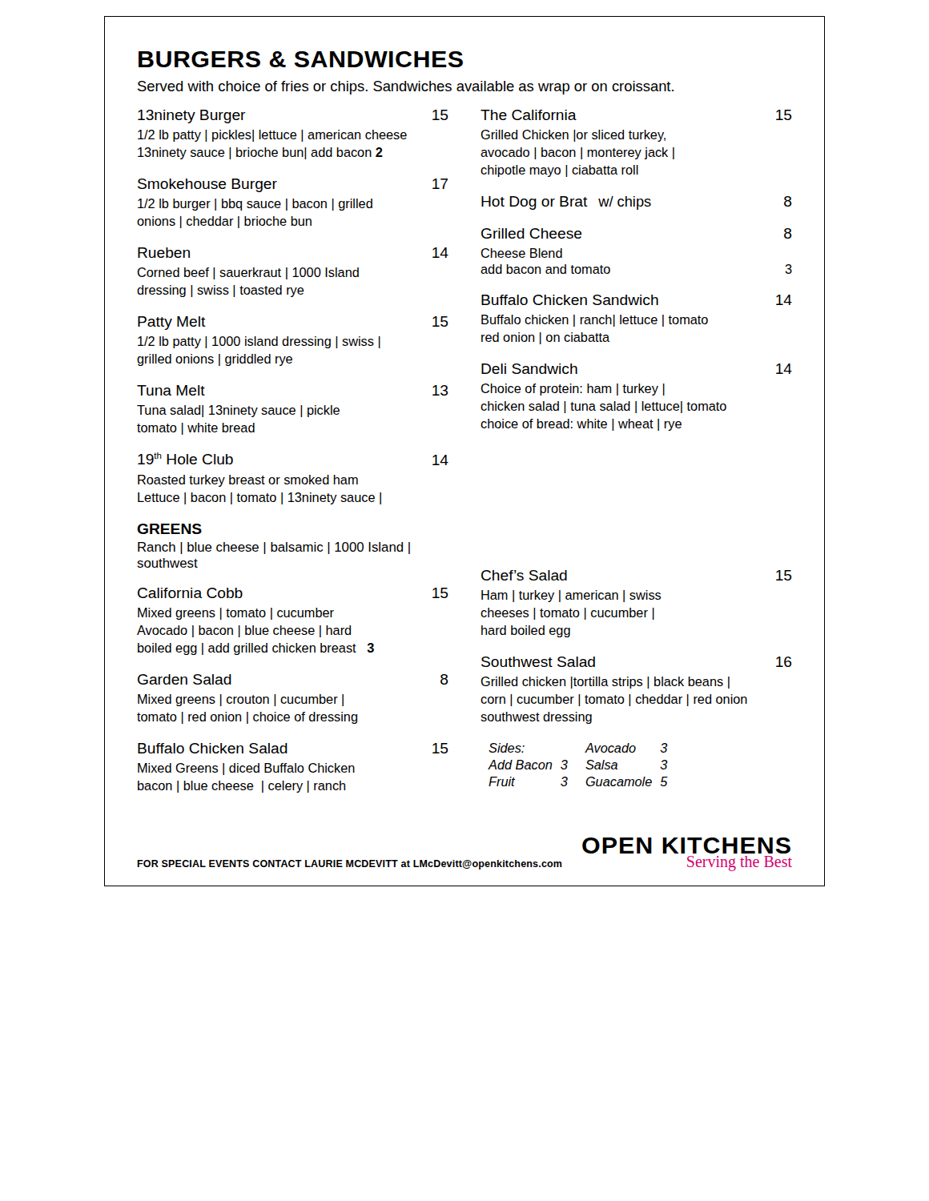BURGERS & SANDWICHES
Served with choice of fries or chips. Sandwiches available as wrap or on croissant.
13ninety Burger 15
1/2 lb patty | pickles| lettuce | american cheese
13ninety sauce | brioche bun| add bacon 2
Smokehouse Burger 17
1/2 lb burger | bbq sauce | bacon | grilled
onions | cheddar | brioche bun
Rueben 14
Corned beef | sauerkraut | 1000 Island
dressing | swiss | toasted rye
Patty Melt 15
1/2 lb patty | 1000 island dressing | swiss |
grilled onions | griddled rye
Tuna Melt 13
Tuna salad| 13ninety sauce | pickle
tomato | white bread
19th Hole Club 14
Roasted turkey breast or smoked ham
Lettuce | bacon | tomato | 13ninety sauce |
GREENS
Ranch | blue cheese | balsamic | 1000 Island | southwest
California Cobb 15
Mixed greens | tomato | cucumber
Avocado | bacon | blue cheese | hard
boiled egg | add grilled chicken breast 3
Garden Salad 8
Mixed greens | crouton | cucumber |
tomato | red onion | choice of dressing
Buffalo Chicken Salad 15
Mixed Greens | diced Buffalo Chicken
bacon | blue cheese | celery | ranch
The California 15
Grilled Chicken |or sliced turkey,
avocado | bacon | monterey jack |
chipotle mayo | ciabatta roll
Hot Dog or Brat w/ chips 8
Grilled Cheese 8
Cheese Blend
add bacon and tomato 3
Buffalo Chicken Sandwich 14
Buffalo chicken | ranch| lettuce | tomato
red onion | on ciabatta
Deli Sandwich 14
Choice of protein: ham | turkey |
chicken salad | tuna salad | lettuce| tomato
choice of bread: white | wheat | rye
Chef’s Salad 15
Ham | turkey | american | swiss
cheeses | tomato | cucumber |
hard boiled egg
Southwest Salad 16
Grilled chicken |tortilla strips | black beans |
corn | cucumber | tomato | cheddar | red onion
southwest dressing
| Sides: | | Avocado | 3 |
| Add Bacon | 3 | Salsa | 3 |
| Fruit | 3 | Guacamole | 5 |
FOR SPECIAL EVENTS CONTACT LAURIE MCDEVITT at LMcDevitt@openkitchens.com
OPEN KITCHENS
Serving the Best